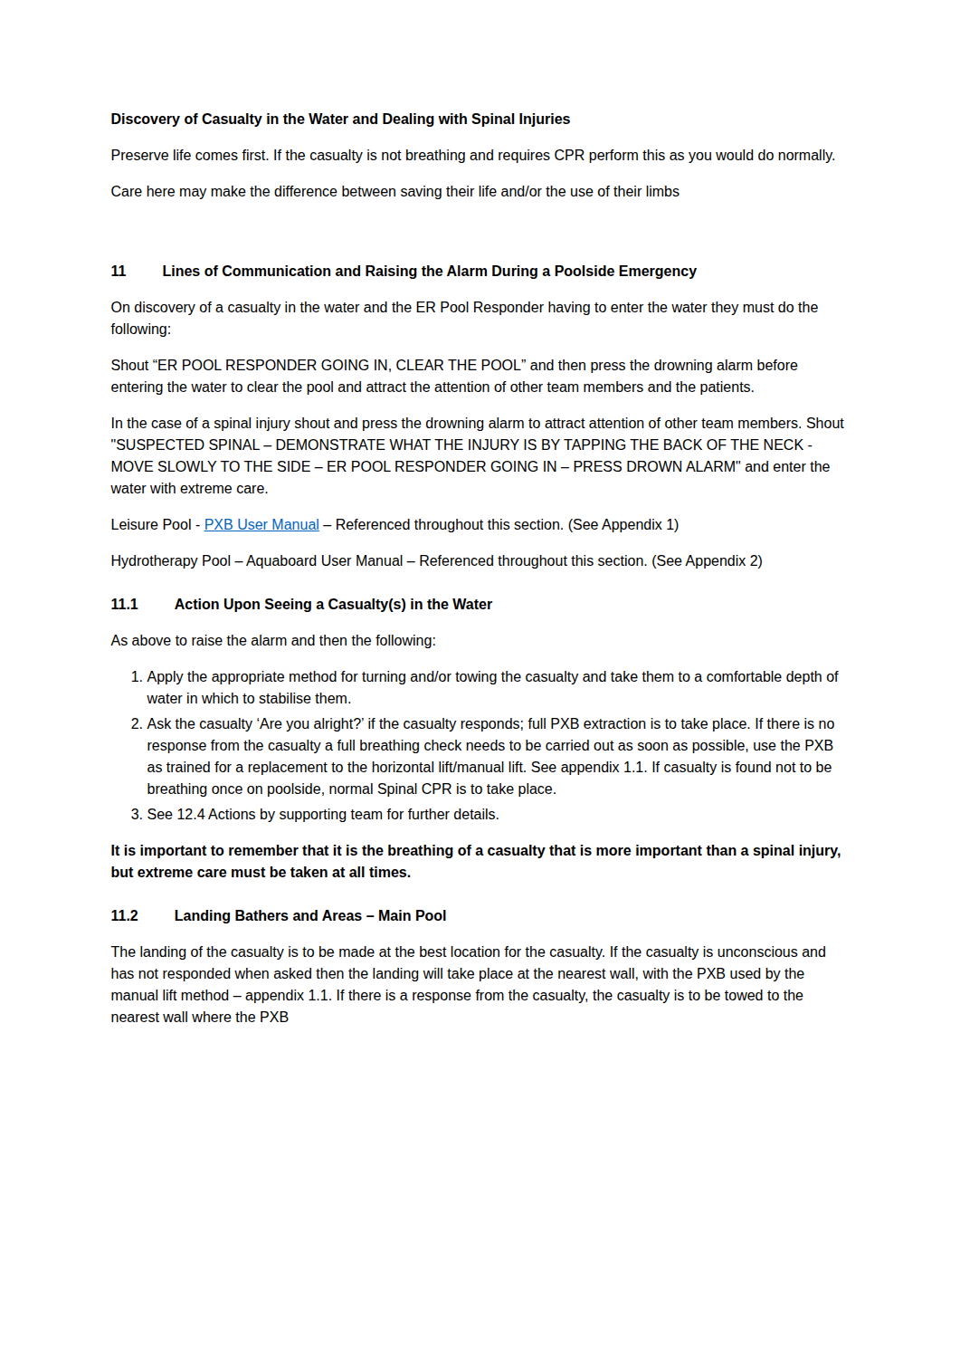Discovery of Casualty in the Water and Dealing with Spinal Injuries
Preserve life comes first. If the casualty is not breathing and requires CPR perform this as you would do normally.
Care here may make the difference between saving their life and/or the use of their limbs
11 Lines of Communication and Raising the Alarm During a Poolside Emergency
On discovery of a casualty in the water and the ER Pool Responder having to enter the water they must do the following:
Shout “ER POOL RESPONDER GOING IN, CLEAR THE POOL” and then press the drowning alarm before entering the water to clear the pool and attract the attention of other team members and the patients.
In the case of a spinal injury shout and press the drowning alarm to attract attention of other team members. Shout "SUSPECTED SPINAL – DEMONSTRATE WHAT THE INJURY IS BY TAPPING THE BACK OF THE NECK - MOVE SLOWLY TO THE SIDE – ER POOL RESPONDER GOING IN – PRESS DROWN ALARM" and enter the water with extreme care.
Leisure Pool - PXB User Manual – Referenced throughout this section. (See Appendix 1)
Hydrotherapy Pool – Aquaboard User Manual – Referenced throughout this section. (See Appendix 2)
11.1 Action Upon Seeing a Casualty(s) in the Water
As above to raise the alarm and then the following:
Apply the appropriate method for turning and/or towing the casualty and take them to a comfortable depth of water in which to stabilise them.
Ask the casualty ‘Are you alright?’ if the casualty responds; full PXB extraction is to take place. If there is no response from the casualty a full breathing check needs to be carried out as soon as possible, use the PXB as trained for a replacement to the horizontal lift/manual lift. See appendix 1.1. If casualty is found not to be breathing once on poolside, normal Spinal CPR is to take place.
See 12.4 Actions by supporting team for further details.
It is important to remember that it is the breathing of a casualty that is more important than a spinal injury, but extreme care must be taken at all times.
11.2 Landing Bathers and Areas – Main Pool
The landing of the casualty is to be made at the best location for the casualty. If the casualty is unconscious and has not responded when asked then the landing will take place at the nearest wall, with the PXB used by the manual lift method – appendix 1.1. If there is a response from the casualty, the casualty is to be towed to the nearest wall where the PXB